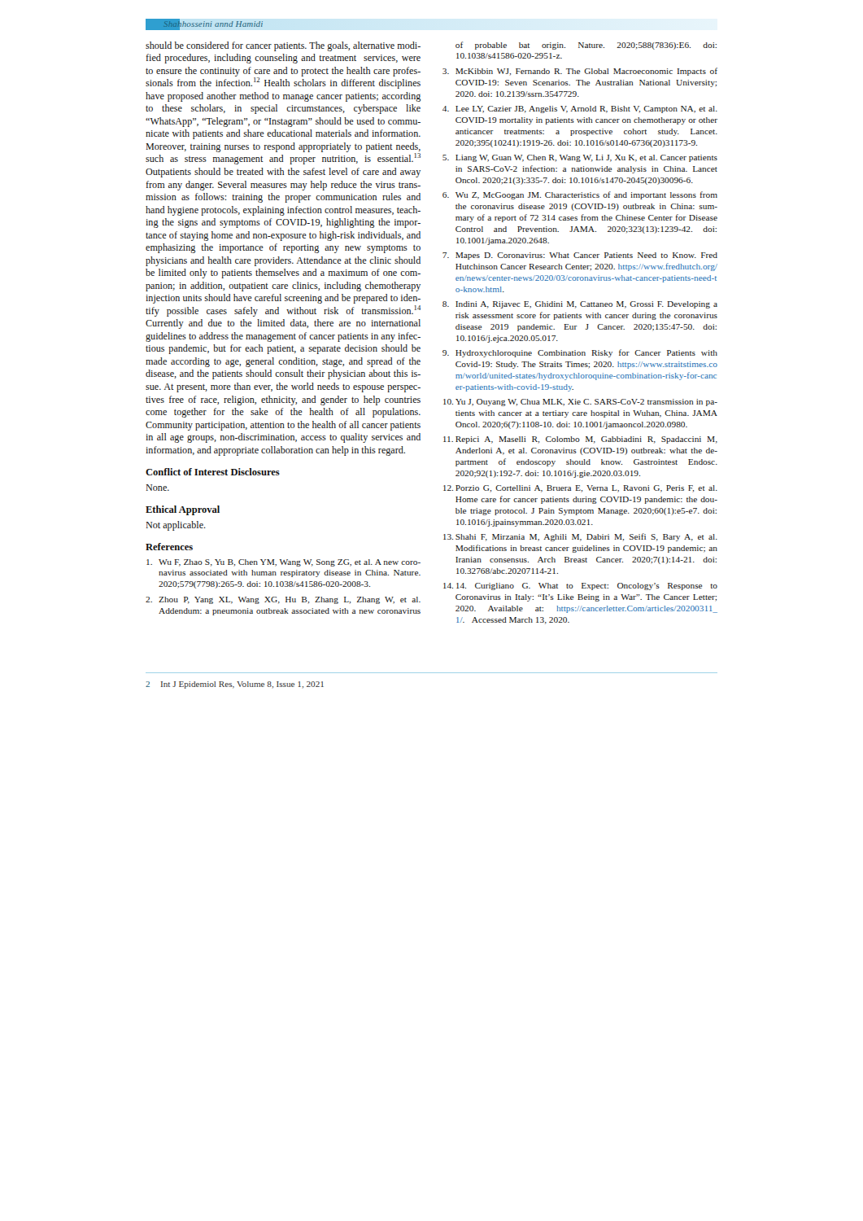Shahhosseini annd Hamidi
should be considered for cancer patients. The goals, alternative modified procedures, including counseling and treatment services, were to ensure the continuity of care and to protect the health care professionals from the infection.12 Health scholars in different disciplines have proposed another method to manage cancer patients; according to these scholars, in special circumstances, cyberspace like “WhatsApp”, “Telegram”, or “Instagram” should be used to communicate with patients and share educational materials and information. Moreover, training nurses to respond appropriately to patient needs, such as stress management and proper nutrition, is essential.13 Outpatients should be treated with the safest level of care and away from any danger. Several measures may help reduce the virus transmission as follows: training the proper communication rules and hand hygiene protocols, explaining infection control measures, teaching the signs and symptoms of COVID-19, highlighting the importance of staying home and non-exposure to high-risk individuals, and emphasizing the importance of reporting any new symptoms to physicians and health care providers. Attendance at the clinic should be limited only to patients themselves and a maximum of one companion; in addition, outpatient care clinics, including chemotherapy injection units should have careful screening and be prepared to identify possible cases safely and without risk of transmission.14 Currently and due to the limited data, there are no international guidelines to address the management of cancer patients in any infectious pandemic, but for each patient, a separate decision should be made according to age, general condition, stage, and spread of the disease, and the patients should consult their physician about this issue. At present, more than ever, the world needs to espouse perspectives free of race, religion, ethnicity, and gender to help countries come together for the sake of the health of all populations. Community participation, attention to the health of all cancer patients in all age groups, non-discrimination, access to quality services and information, and appropriate collaboration can help in this regard.
Conflict of Interest Disclosures
None.
Ethical Approval
Not applicable.
References
1. Wu F, Zhao S, Yu B, Chen YM, Wang W, Song ZG, et al. A new coronavirus associated with human respiratory disease in China. Nature. 2020;579(7798):265-9. doi: 10.1038/s41586-020-2008-3.
2. Zhou P, Yang XL, Wang XG, Hu B, Zhang L, Zhang W, et al. Addendum: a pneumonia outbreak associated with a new coronavirus of probable bat origin. Nature. 2020;588(7836):E6. doi: 10.1038/s41586-020-2951-z.
3. McKibbin WJ, Fernando R. The Global Macroeconomic Impacts of COVID-19: Seven Scenarios. The Australian National University; 2020. doi: 10.2139/ssrn.3547729.
4. Lee LY, Cazier JB, Angelis V, Arnold R, Bisht V, Campton NA, et al. COVID-19 mortality in patients with cancer on chemotherapy or other anticancer treatments: a prospective cohort study. Lancet. 2020;395(10241):1919-26. doi: 10.1016/s0140-6736(20)31173-9.
5. Liang W, Guan W, Chen R, Wang W, Li J, Xu K, et al. Cancer patients in SARS-CoV-2 infection: a nationwide analysis in China. Lancet Oncol. 2020;21(3):335-7. doi: 10.1016/s1470-2045(20)30096-6.
6. Wu Z, McGoogan JM. Characteristics of and important lessons from the coronavirus disease 2019 (COVID-19) outbreak in China: summary of a report of 72 314 cases from the Chinese Center for Disease Control and Prevention. JAMA. 2020;323(13):1239-42. doi: 10.1001/jama.2020.2648.
7. Mapes D. Coronavirus: What Cancer Patients Need to Know. Fred Hutchinson Cancer Research Center; 2020. https://www.fredhutch.org/en/news/center-news/2020/03/coronavirus-what-cancer-patients-need-to-know.html.
8. Indini A, Rijavec E, Ghidini M, Cattaneo M, Grossi F. Developing a risk assessment score for patients with cancer during the coronavirus disease 2019 pandemic. Eur J Cancer. 2020;135:47-50. doi: 10.1016/j.ejca.2020.05.017.
9. Hydroxychloroquine Combination Risky for Cancer Patients with Covid-19: Study. The Straits Times; 2020. https://www.straitstimes.com/world/united-states/hydroxychloroquine-combination-risky-for-cancer-patients-with-covid-19-study.
10. Yu J, Ouyang W, Chua MLK, Xie C. SARS-CoV-2 transmission in patients with cancer at a tertiary care hospital in Wuhan, China. JAMA Oncol. 2020;6(7):1108-10. doi: 10.1001/jamaoncol.2020.0980.
11. Repici A, Maselli R, Colombo M, Gabbiadini R, Spadaccini M, Anderloni A, et al. Coronavirus (COVID-19) outbreak: what the department of endoscopy should know. Gastrointest Endosc. 2020;92(1):192-7. doi: 10.1016/j.gie.2020.03.019.
12. Porzio G, Cortellini A, Bruera E, Verna L, Ravoni G, Peris F, et al. Home care for cancer patients during COVID-19 pandemic: the double triage protocol. J Pain Symptom Manage. 2020;60(1):e5-e7. doi: 10.1016/j.jpainsymman.2020.03.021.
13. Shahi F, Mirzania M, Aghili M, Dabiri M, Seifi S, Bary A, et al. Modifications in breast cancer guidelines in COVID-19 pandemic; an Iranian consensus. Arch Breast Cancer. 2020;7(1):14-21. doi: 10.32768/abc.20207114-21.
14. 14. Curigliano G. What to Expect: Oncology’s Response to Coronavirus in Italy: “It’s Like Being in a War”. The Cancer Letter; 2020. Available at: https://cancerletter.Com/articles/20200311_1/. Accessed March 13, 2020.
2 Int J Epidemiol Res, Volume 8, Issue 1, 2021